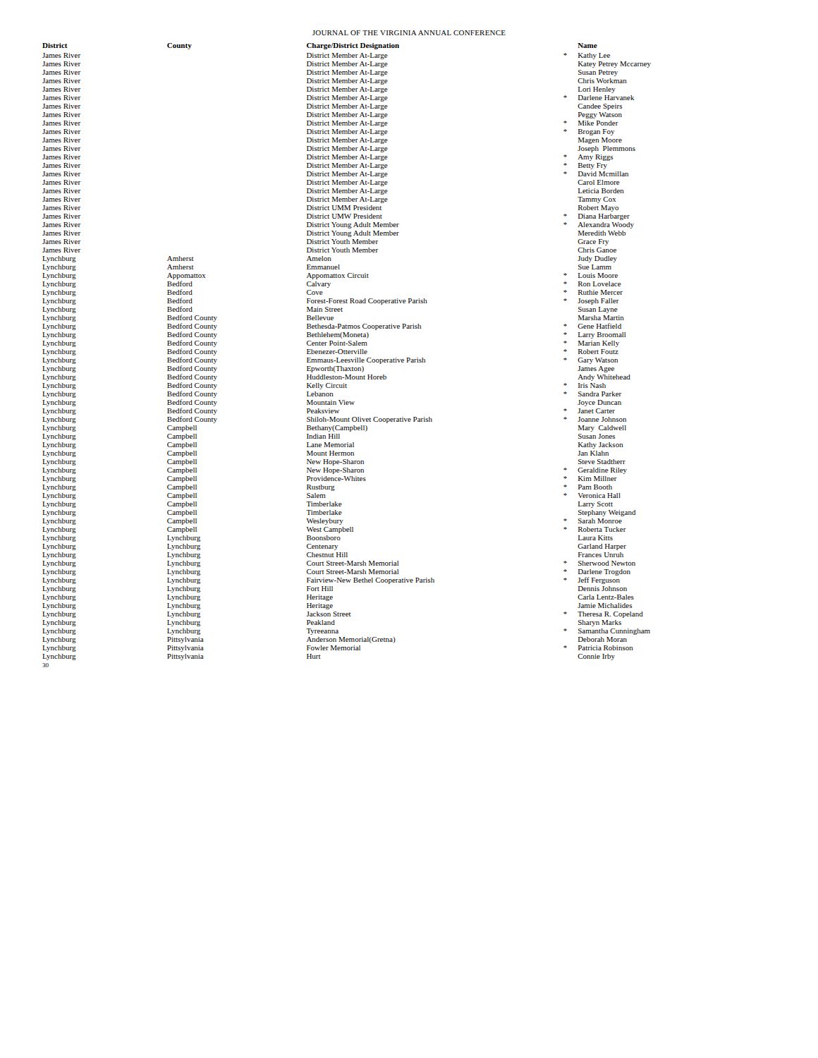JOURNAL OF THE VIRGINIA ANNUAL CONFERENCE
| District | County | Charge/District Designation | | Name |
| --- | --- | --- | --- | --- |
| James River | | District Member At-Large | * | Kathy Lee |
| James River | | District Member At-Large | | Katey Petrey Mccarney |
| James River | | District Member At-Large | | Susan Petrey |
| James River | | District Member At-Large | | Chris Workman |
| James River | | District Member At-Large | | Lori Henley |
| James River | | District Member At-Large | * | Darlene Harvanek |
| James River | | District Member At-Large | | Candee Speirs |
| James River | | District Member At-Large | | Peggy Watson |
| James River | | District Member At-Large | * | Mike Ponder |
| James River | | District Member At-Large | * | Brogan Foy |
| James River | | District Member At-Large | | Magen Moore |
| James River | | District Member At-Large | | Joseph Plemmons |
| James River | | District Member At-Large | * | Amy Riggs |
| James River | | District Member At-Large | * | Betty Fry |
| James River | | District Member At-Large | * | David Mcmillan |
| James River | | District Member At-Large | | Carol Elmore |
| James River | | District Member At-Large | | Leticia Borden |
| James River | | District Member At-Large | | Tammy Cox |
| James River | | District UMM President | | Robert Mayo |
| James River | | District UMW President | * | Diana Harbarger |
| James River | | District Young Adult Member | * | Alexandra Woody |
| James River | | District Young Adult Member | | Meredith Webb |
| James River | | District Youth Member | | Grace Fry |
| James River | | District Youth Member | | Chris Ganoe |
| Lynchburg | Amherst | Amelon | | Judy Dudley |
| Lynchburg | Amherst | Emmanuel | | Sue Lamm |
| Lynchburg | Appomattox | Appomattox Circuit | * | Louis Moore |
| Lynchburg | Bedford | Calvary | * | Ron Lovelace |
| Lynchburg | Bedford | Cove | * | Ruthie Mercer |
| Lynchburg | Bedford | Forest-Forest Road Cooperative Parish | * | Joseph Faller |
| Lynchburg | Bedford | Main Street | | Susan Layne |
| Lynchburg | Bedford County | Bellevue | | Marsha Martin |
| Lynchburg | Bedford County | Bethesda-Patmos Cooperative Parish | * | Gene Hatfield |
| Lynchburg | Bedford County | Bethlehem(Moneta) | * | Larry Broomall |
| Lynchburg | Bedford County | Center Point-Salem | * | Marian Kelly |
| Lynchburg | Bedford County | Ebenezer-Otterville | * | Robert Foutz |
| Lynchburg | Bedford County | Emmaus-Leesville Cooperative Parish | * | Gary Watson |
| Lynchburg | Bedford County | Epworth(Thaxton) | | James Agee |
| Lynchburg | Bedford County | Huddleston-Mount Horeb | | Andy Whitehead |
| Lynchburg | Bedford County | Kelly Circuit | * | Iris Nash |
| Lynchburg | Bedford County | Lebanon | * | Sandra Parker |
| Lynchburg | Bedford County | Mountain View | | Joyce Duncan |
| Lynchburg | Bedford County | Peaksview | * | Janet Carter |
| Lynchburg | Bedford County | Shiloh-Mount Olivet Cooperative Parish | * | Joanne Johnson |
| Lynchburg | Campbell | Bethany(Campbell) | | Mary Caldwell |
| Lynchburg | Campbell | Indian Hill | | Susan Jones |
| Lynchburg | Campbell | Lane Memorial | | Kathy Jackson |
| Lynchburg | Campbell | Mount Hermon | | Jan Klahn |
| Lynchburg | Campbell | New Hope-Sharon | | Steve Stadtherr |
| Lynchburg | Campbell | New Hope-Sharon | * | Geraldine Riley |
| Lynchburg | Campbell | Providence-Whites | * | Kim Millner |
| Lynchburg | Campbell | Rustburg | * | Pam Booth |
| Lynchburg | Campbell | Salem | * | Veronica Hall |
| Lynchburg | Campbell | Timberlake | | Larry Scott |
| Lynchburg | Campbell | Timberlake | | Stephany Weigand |
| Lynchburg | Campbell | Wesleybury | * | Sarah Monroe |
| Lynchburg | Campbell | West Campbell | * | Roberta Tucker |
| Lynchburg | Lynchburg | Boonsboro | | Laura Kitts |
| Lynchburg | Lynchburg | Centenary | | Garland Harper |
| Lynchburg | Lynchburg | Chestnut Hill | | Frances Unruh |
| Lynchburg | Lynchburg | Court Street-Marsh Memorial | * | Sherwood Newton |
| Lynchburg | Lynchburg | Court Street-Marsh Memorial | * | Darlene Trogdon |
| Lynchburg | Lynchburg | Fairview-New Bethel Cooperative Parish | * | Jeff Ferguson |
| Lynchburg | Lynchburg | Fort Hill | | Dennis Johnson |
| Lynchburg | Lynchburg | Heritage | | Carla Lentz-Bales |
| Lynchburg | Lynchburg | Heritage | | Jamie Michalides |
| Lynchburg | Lynchburg | Jackson Street | * | Theresa R. Copeland |
| Lynchburg | Lynchburg | Peakland | | Sharyn Marks |
| Lynchburg | Lynchburg | Tyreeanna | * | Samantha Cunningham |
| Lynchburg | Pittsylvania | Anderson Memorial(Gretna) | | Deborah Moran |
| Lynchburg | Pittsylvania | Fowler Memorial | * | Patricia Robinson |
| Lynchburg | Pittsylvania | Hurt | | Connie Irby |
30